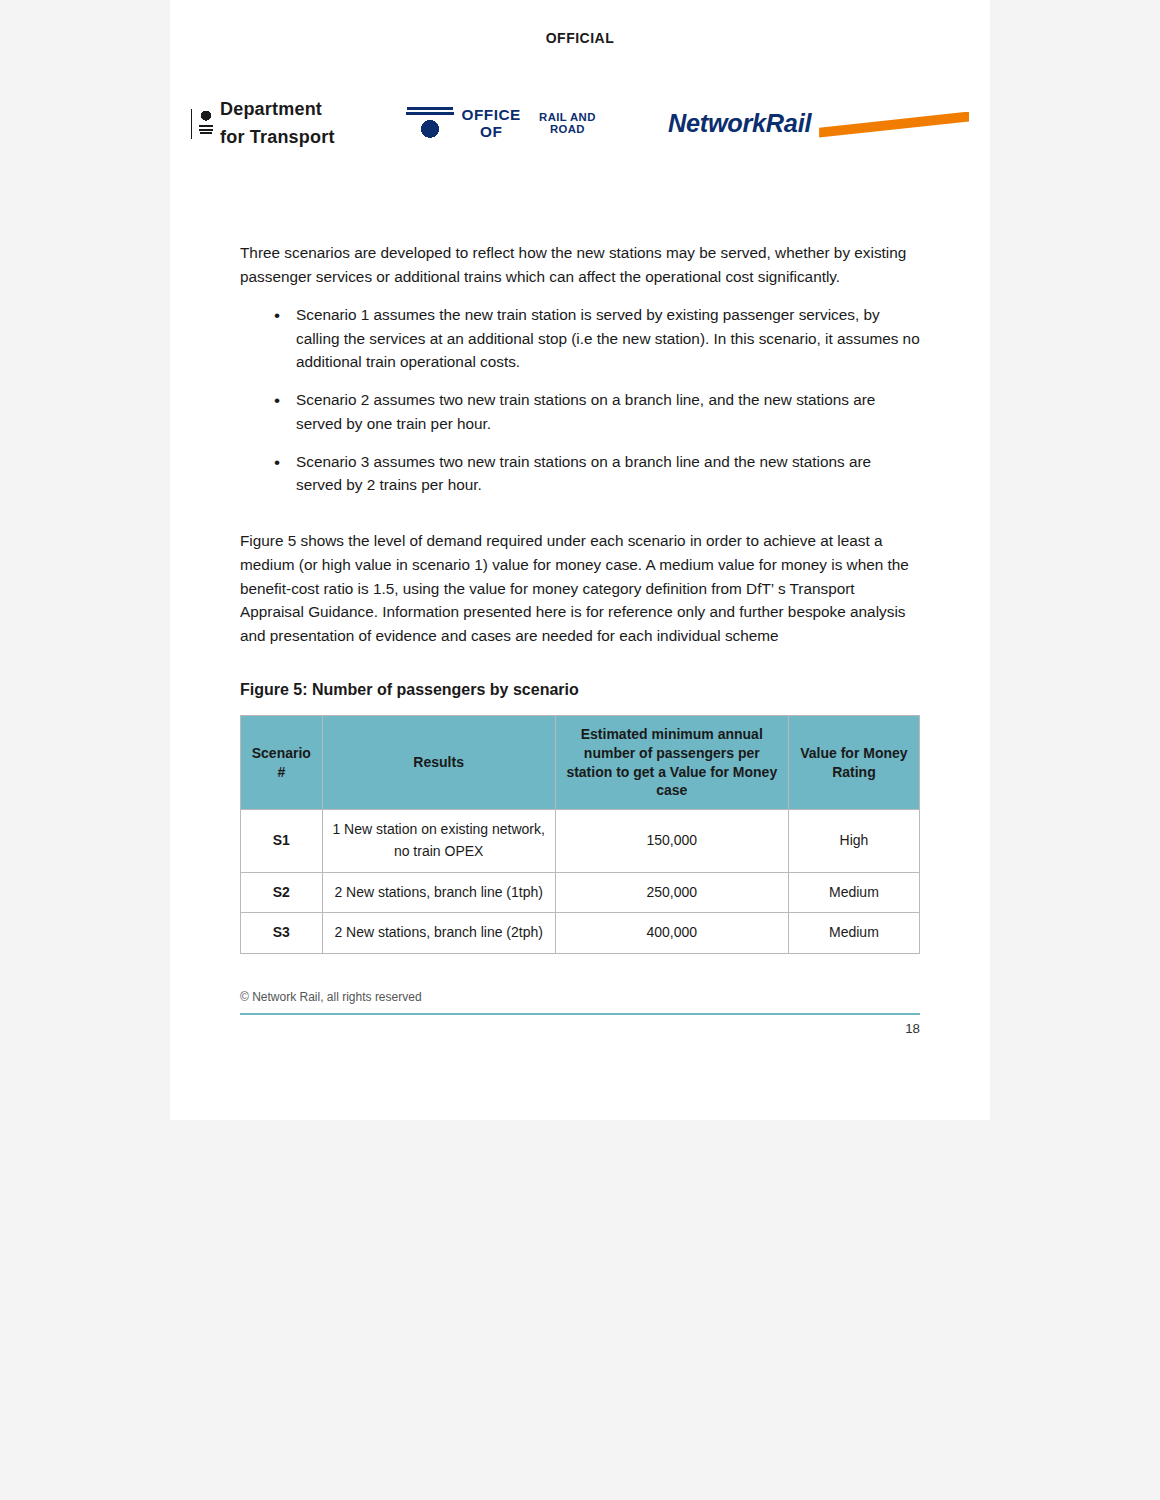OFFICIAL
Department for Transport
OFFICE OF
RAIL AND ROAD
NetworkRail
Three scenarios are developed to reflect how the new stations may be served, whether by existing passenger services or additional trains which can affect the operational cost significantly.
Scenario 1 assumes the new train station is served by existing passenger services, by calling the services at an additional stop (i.e the new station). In this scenario, it assumes no additional train operational costs.
Scenario 2 assumes two new train stations on a branch line, and the new stations are served by one train per hour.
Scenario 3 assumes two new train stations on a branch line and the new stations are served by 2 trains per hour.
Figure 5 shows the level of demand required under each scenario in order to achieve at least a medium (or high value in scenario 1) value for money case. A medium value for money is when the benefit-cost ratio is 1.5, using the value for money category definition from DfT’ s Transport Appraisal Guidance. Information presented here is for reference only and further bespoke analysis and presentation of evidence and cases are needed for each individual scheme
Figure 5: Number of passengers by scenario
| Scenario # | Results | Estimated minimum annual number of passengers per station to get a Value for Money case | Value for Money Rating |
| --- | --- | --- | --- |
| S1 | 1 New station on existing network, no train OPEX | 150,000 | High |
| S2 | 2 New stations, branch line (1tph) | 250,000 | Medium |
| S3 | 2 New stations, branch line (2tph) | 400,000 | Medium |
© Network Rail, all rights reserved
18